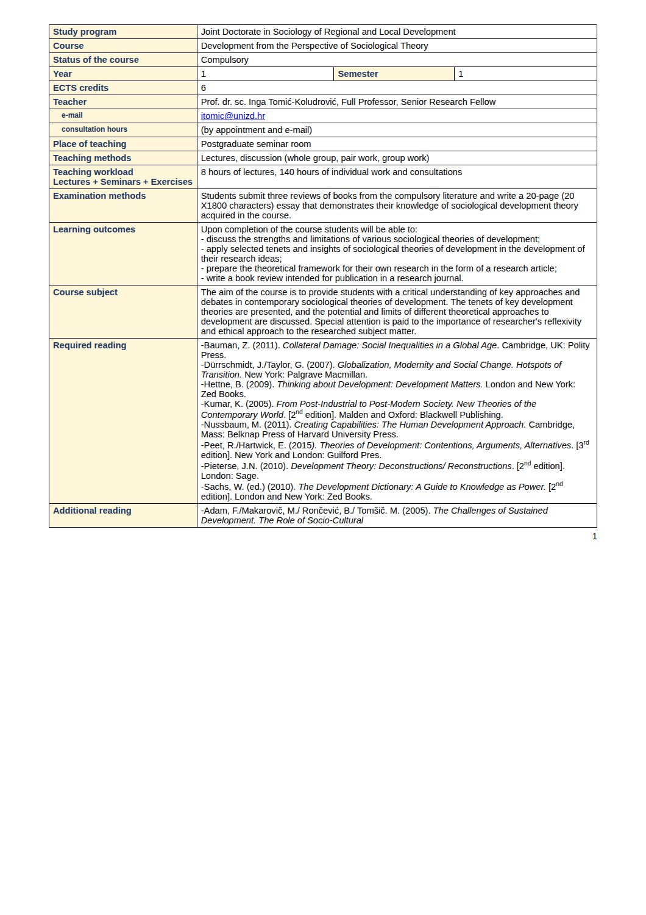| Study program | Joint Doctorate in Sociology of Regional and Local Development |
| Course | Development from the Perspective of Sociological Theory |
| Status of the course | Compulsory |
| Year | 1 | Semester | 1 |
| ECTS credits | 6 |
| Teacher | Prof. dr. sc. Inga Tomić-Koludrović, Full Professor, Senior Research Fellow |
| e-mail | itomic@unizd.hr |
| consultation hours | (by appointment and e-mail) |
| Place of teaching | Postgraduate seminar room |
| Teaching methods | Lectures, discussion (whole group, pair work, group work) |
| Teaching workload Lectures + Seminars + Exercises | 8 hours of lectures, 140 hours of individual work and consultations |
| Examination methods | Students submit three reviews of books from the compulsory literature and write a 20-page (20 X1800 characters) essay that demonstrates their knowledge of sociological development theory acquired in the course. |
| Learning outcomes | Upon completion of the course students will be able to: - discuss the strengths and limitations of various sociological theories of development; - apply selected tenets and insights of sociological theories of development in the development of their research ideas; - prepare the theoretical framework for their own research in the form of a research article; - write a book review intended for publication in a research journal. |
| Course subject | The aim of the course is to provide students with a critical understanding of key approaches and debates in contemporary sociological theories of development. The tenets of key development theories are presented, and the potential and limits of different theoretical approaches to development are discussed. Special attention is paid to the importance of researcher's reflexivity and ethical approach to the researched subject matter. |
| Required reading | -Bauman, Z. (2011). Collateral Damage: Social Inequalities in a Global Age . Cambridge, UK: Polity Press. -Dürrschmidt, J./Taylor, G. (2007). Globalization, Modernity and Social Change. Hotspots of Transition. New York: Palgrave Macmillan. -Hettne, B. (2009). Thinking about Development: Development Matters. London and New York: Zed Books. -Kumar, K. (2005). From Post-Industrial to Post-Modern Society. New Theories of the Contemporary World . [2 nd edition]. Malden and Oxford: Blackwell Publishing. -Nussbaum, M. (2011). Creating Capabilities: The Human Development Approach. Cambridge, Mass: Belknap Press of Harvard University Press. -Peet, R./Hartwick, E. (2015 ). Theories of Development: Contentions, Arguments, Alternatives . [3 rd edition]. New York and London: Guilford Pres. -Pieterse, J.N. (2010). Development Theory: Deconstructions/ Reconstructions . [2 nd edition]. London: Sage. -Sachs, W. (ed.) (2010). The Development Dictionary: A Guide to Knowledge as Power. [2 nd edition]. London and New York: Zed Books. |
| Additional reading | -Adam, F./Makarovič, M./ Rončević, B./ Tomšič. M. (2005). The Challenges of Sustained Development. The Role of Socio-Cultural |
1